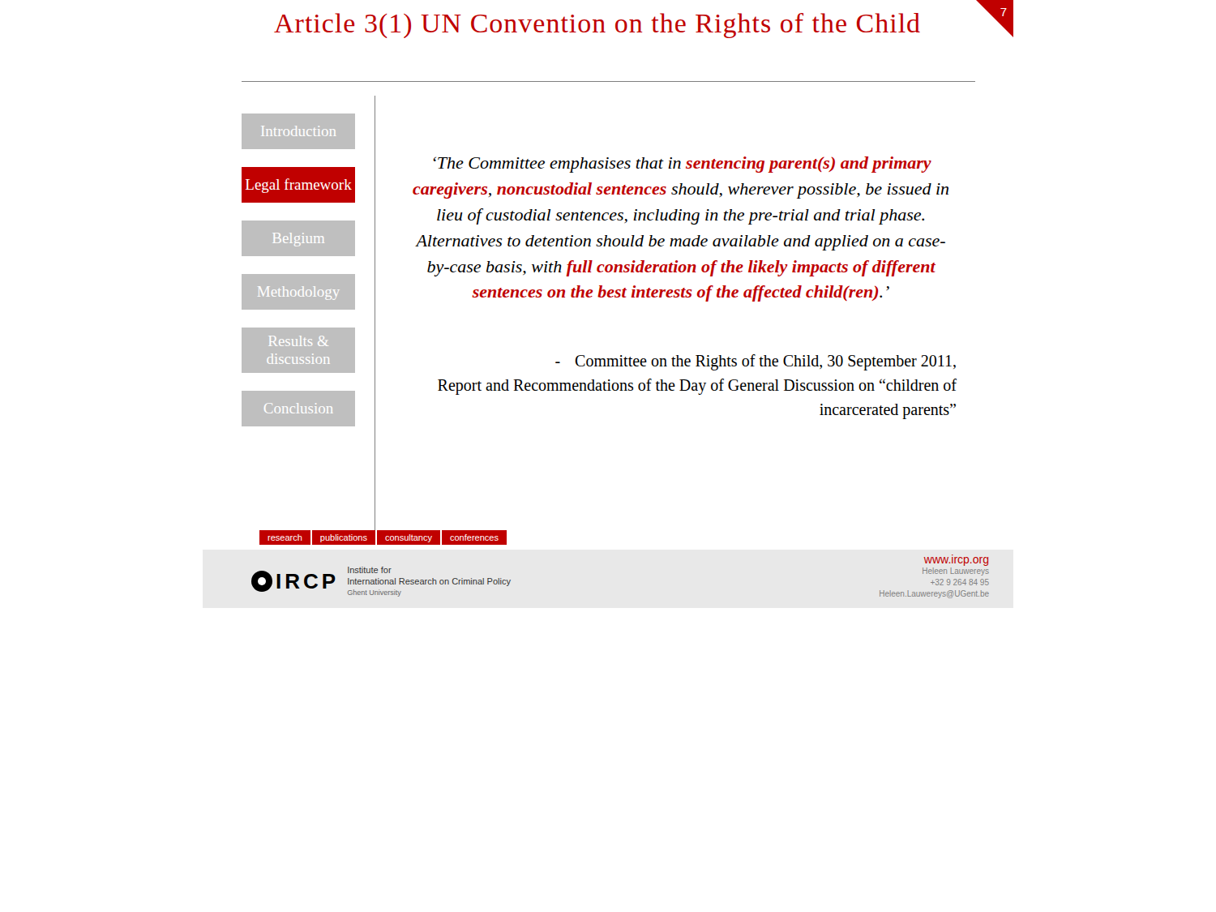7
Article 3(1) UN Convention on the Rights of the Child
Introduction
Legal framework
Belgium
Methodology
Results & discussion
Conclusion
‘The Committee emphasises that in sentencing parent(s) and primary caregivers, noncustodial sentences should, wherever possible, be issued in lieu of custodial sentences, including in the pre-trial and trial phase. Alternatives to detention should be made available and applied on a case-by-case basis, with full consideration of the likely impacts of different sentences on the best interests of the affected child(ren).’
-Committee on the Rights of the Child, 30 September 2011,
Report and Recommendations of the Day of General Discussion on “children of incarcerated parents”
research publications consultancy conferences
IRCP
Institute for
International Research on Criminal Policy
Ghent University
www.ircp.org
Heleen Lauwereys
+32 9 264 84 95
Heleen.Lauwereys@UGent.be